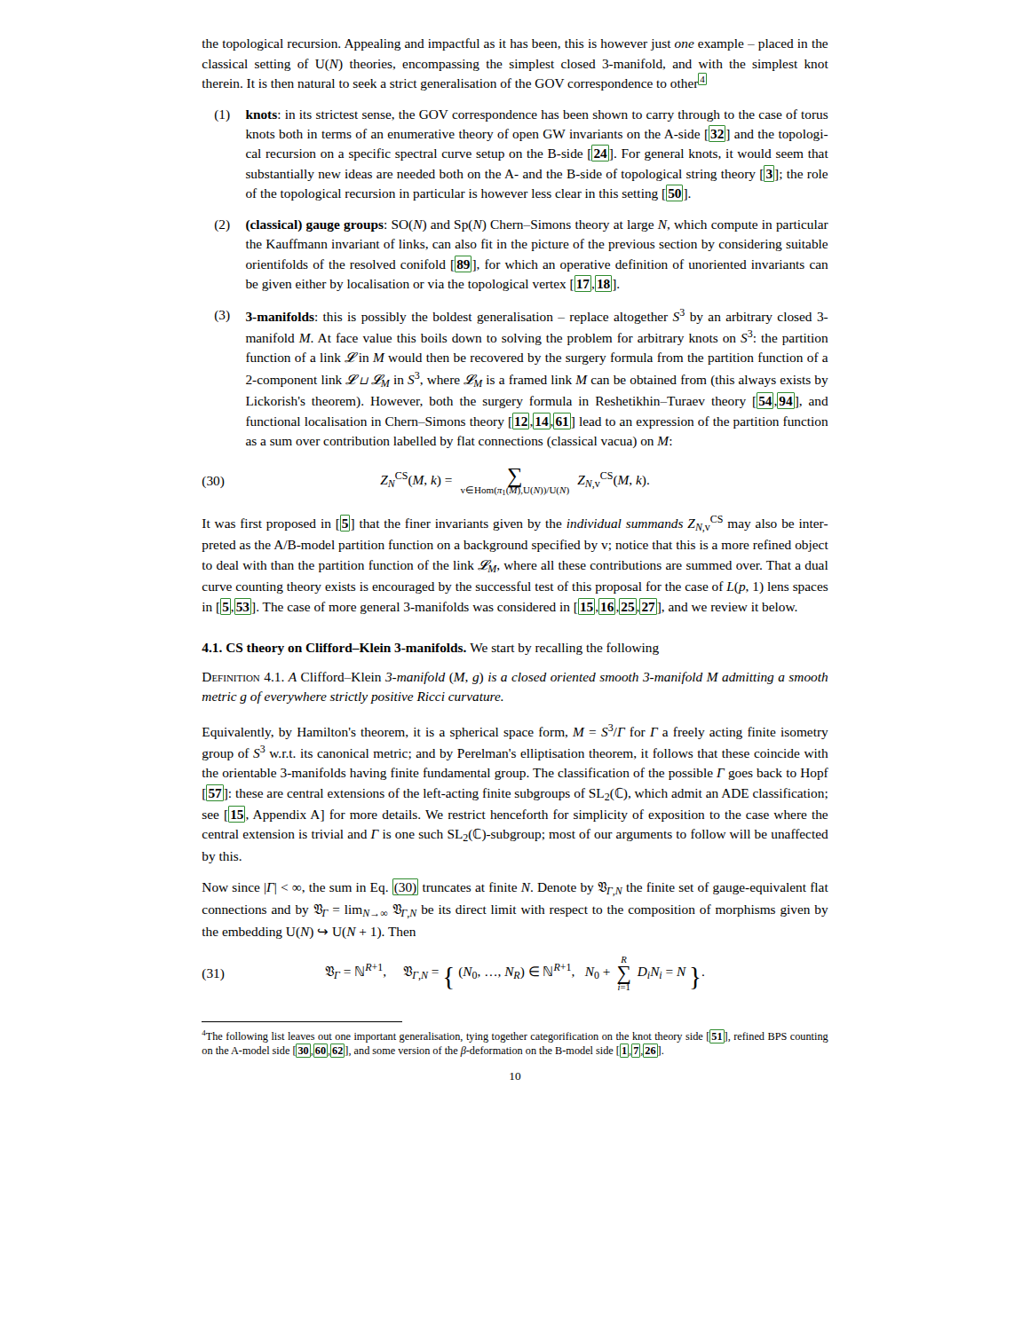the topological recursion. Appealing and impactful as it has been, this is however just one example – placed in the classical setting of U(N) theories, encompassing the simplest closed 3-manifold, and with the simplest knot therein. It is then natural to seek a strict generalisation of the GOV correspondence to other4
(1) knots: in its strictest sense, the GOV correspondence has been shown to carry through to the case of torus knots both in terms of an enumerative theory of open GW invariants on the A-side [32] and the topological recursion on a specific spectral curve setup on the B-side [24]. For general knots, it would seem that substantially new ideas are needed both on the A- and the B-side of topological string theory [3]; the role of the topological recursion in particular is however less clear in this setting [50].
(2) (classical) gauge groups: SO(N) and Sp(N) Chern–Simons theory at large N, which compute in particular the Kauffmann invariant of links, can also fit in the picture of the previous section by considering suitable orientifolds of the resolved conifold [89], for which an operative definition of unoriented invariants can be given either by localisation or via the topological vertex [17,18].
(3) 3-manifolds: this is possibly the boldest generalisation – replace altogether S3 by an arbitrary closed 3-manifold M. At face value this boils down to solving the problem for arbitrary knots on S3: the partition function of a link 𝓛 in M would then be recovered by the surgery formula from the partition function of a 2-component link 𝓛 ⊔ 𝓛M in S3, where 𝓛M is a framed link M can be obtained from (this always exists by Lickorish's theorem). However, both the surgery formula in Reshetikhin–Turaev theory [54,94], and functional localisation in Chern–Simons theory [12,14,61] lead to an expression of the partition function as a sum over contribution labelled by flat connections (classical vacua) on M:
(30)
ZNCS(M, k) = ∑ v∈Hom(π1(M),U(N))/U(N) ZN,vCS(M, k).
It was first proposed in [5] that the finer invariants given by the individual summands ZN,vCS may also be interpreted as the A/B-model partition function on a background specified by v; notice that this is a more refined object to deal with than the partition function of the link 𝓛M, where all these contributions are summed over. That a dual curve counting theory exists is encouraged by the successful test of this proposal for the case of L(p, 1) lens spaces in [5,53]. The case of more general 3-manifolds was considered in [15,16,25,27], and we review it below.
4.1. CS theory on Clifford–Klein 3-manifolds. We start by recalling the following
Definition 4.1. A Clifford–Klein 3-manifold (M, g) is a closed oriented smooth 3-manifold M admitting a smooth metric g of everywhere strictly positive Ricci curvature.
Equivalently, by Hamilton's theorem, it is a spherical space form, M = S3/Γ for Γ a freely acting finite isometry group of S3 w.r.t. its canonical metric; and by Perelman's elliptisation theorem, it follows that these coincide with the orientable 3-manifolds having finite fundamental group. The classification of the possible Γ goes back to Hopf [57]: these are central extensions of the left-acting finite subgroups of SL2(ℂ), which admit an ADE classification; see [15, Appendix A] for more details. We restrict henceforth for simplicity of exposition to the case where the central extension is trivial and Γ is one such SL2(ℂ)-subgroup; most of our arguments to follow will be unaffected by this.
Now since |Γ| < ∞, the sum in Eq. (30) truncates at finite N. Denote by 𝔙Γ,N the finite set of gauge-equivalent flat connections and by 𝔙Γ = limN→∞ 𝔙Γ,N be its direct limit with respect to the composition of morphisms given by the embedding U(N) ↪ U(N + 1). Then
(31)
𝔙Γ = ℕR+1, 𝔙Γ,N = { (N0, …, NR) ∈ ℕR+1, N0 + R ∑ i=1 DiNi = N }.
4The following list leaves out one important generalisation, tying together categorification on the knot theory side [51], refined BPS counting on the A-model side [30,60,62], and some version of the β-deformation on the B-model side [1,7,26].
10